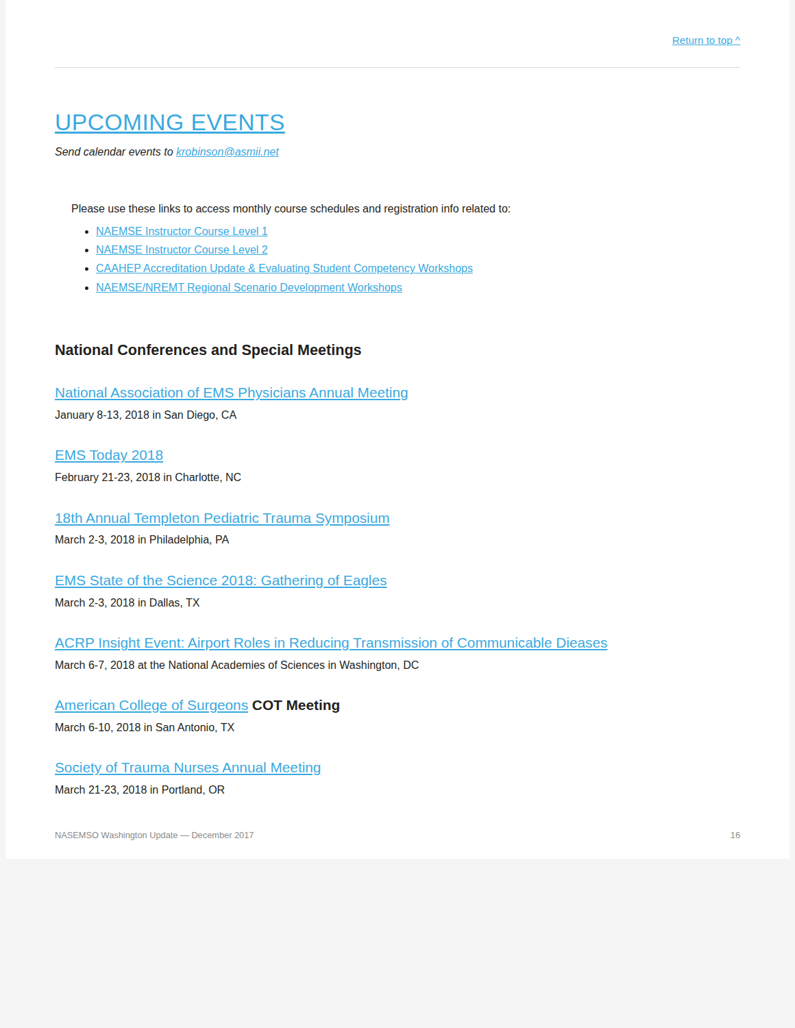Return to top ^
UPCOMING EVENTS
Send calendar events to krobinson@asmii.net
Please use these links to access monthly course schedules and registration info related to:
NAEMSE Instructor Course Level 1
NAEMSE Instructor Course Level 2
CAAHEP Accreditation Update & Evaluating Student Competency Workshops
NAEMSE/NREMT Regional Scenario Development Workshops
National Conferences and Special Meetings
National Association of EMS Physicians Annual Meeting
January 8-13, 2018 in San Diego, CA
EMS Today 2018
February 21-23, 2018 in Charlotte, NC
18th Annual Templeton Pediatric Trauma Symposium
March 2-3, 2018 in Philadelphia, PA
EMS State of the Science 2018: Gathering of Eagles
March 2-3, 2018 in Dallas, TX
ACRP Insight Event: Airport Roles in Reducing Transmission of Communicable Dieases
March 6-7, 2018 at the National Academies of Sciences in Washington, DC
American College of Surgeons COT Meeting
March 6-10, 2018 in San Antonio, TX
Society of Trauma Nurses Annual Meeting
March 21-23, 2018 in Portland, OR
NASEMSO Washington Update — December 2017 16